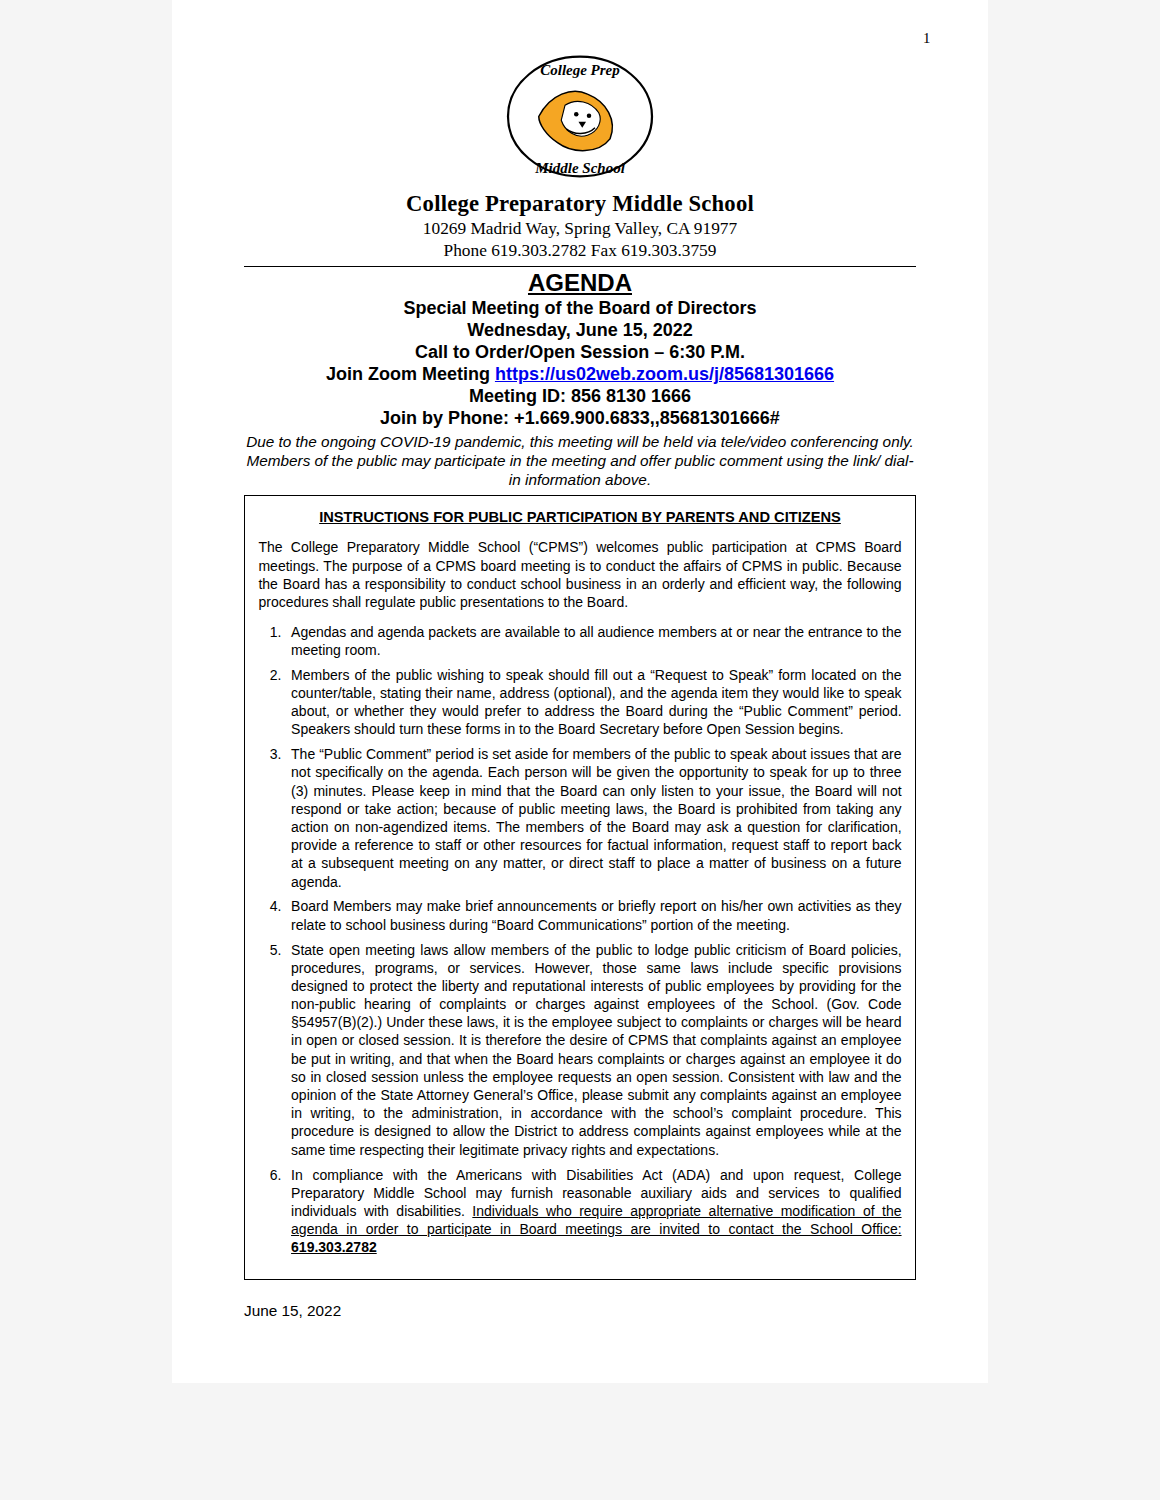1
College Preparatory Middle School
10269 Madrid Way, Spring Valley, CA 91977
Phone 619.303.2782 Fax 619.303.3759
AGENDA
Special Meeting of the Board of Directors
Wednesday, June 15, 2022
Call to Order/Open Session – 6:30 P.M.
Join Zoom Meeting https://us02web.zoom.us/j/85681301666
Meeting ID: 856 8130 1666
Join by Phone: +1.669.900.6833,,85681301666#
Due to the ongoing COVID-19 pandemic, this meeting will be held via tele/video conferencing only.
Members of the public may participate in the meeting and offer public comment using the link/ dial-in information above.
INSTRUCTIONS FOR PUBLIC PARTICIPATION BY PARENTS AND CITIZENS
The College Preparatory Middle School (“CPMS”) welcomes public participation at CPMS Board meetings. The purpose of a CPMS board meeting is to conduct the affairs of CPMS in public. Because the Board has a responsibility to conduct school business in an orderly and efficient way, the following procedures shall regulate public presentations to the Board.
Agendas and agenda packets are available to all audience members at or near the entrance to the meeting room.
Members of the public wishing to speak should fill out a “Request to Speak” form located on the counter/table, stating their name, address (optional), and the agenda item they would like to speak about, or whether they would prefer to address the Board during the “Public Comment” period. Speakers should turn these forms in to the Board Secretary before Open Session begins.
The “Public Comment” period is set aside for members of the public to speak about issues that are not specifically on the agenda. Each person will be given the opportunity to speak for up to three (3) minutes. Please keep in mind that the Board can only listen to your issue, the Board will not respond or take action; because of public meeting laws, the Board is prohibited from taking any action on non-agendized items. The members of the Board may ask a question for clarification, provide a reference to staff or other resources for factual information, request staff to report back at a subsequent meeting on any matter, or direct staff to place a matter of business on a future agenda.
Board Members may make brief announcements or briefly report on his/her own activities as they relate to school business during “Board Communications” portion of the meeting.
State open meeting laws allow members of the public to lodge public criticism of Board policies, procedures, programs, or services. However, those same laws include specific provisions designed to protect the liberty and reputational interests of public employees by providing for the non-public hearing of complaints or charges against employees of the School. (Gov. Code §54957(B)(2).) Under these laws, it is the employee subject to complaints or charges will be heard in open or closed session. It is therefore the desire of CPMS that complaints against an employee be put in writing, and that when the Board hears complaints or charges against an employee it do so in closed session unless the employee requests an open session. Consistent with law and the opinion of the State Attorney General’s Office, please submit any complaints against an employee in writing, to the administration, in accordance with the school’s complaint procedure. This procedure is designed to allow the District to address complaints against employees while at the same time respecting their legitimate privacy rights and expectations.
In compliance with the Americans with Disabilities Act (ADA) and upon request, College Preparatory Middle School may furnish reasonable auxiliary aids and services to qualified individuals with disabilities. Individuals who require appropriate alternative modification of the agenda in order to participate in Board meetings are invited to contact the School Office: 619.303.2782
June 15, 2022